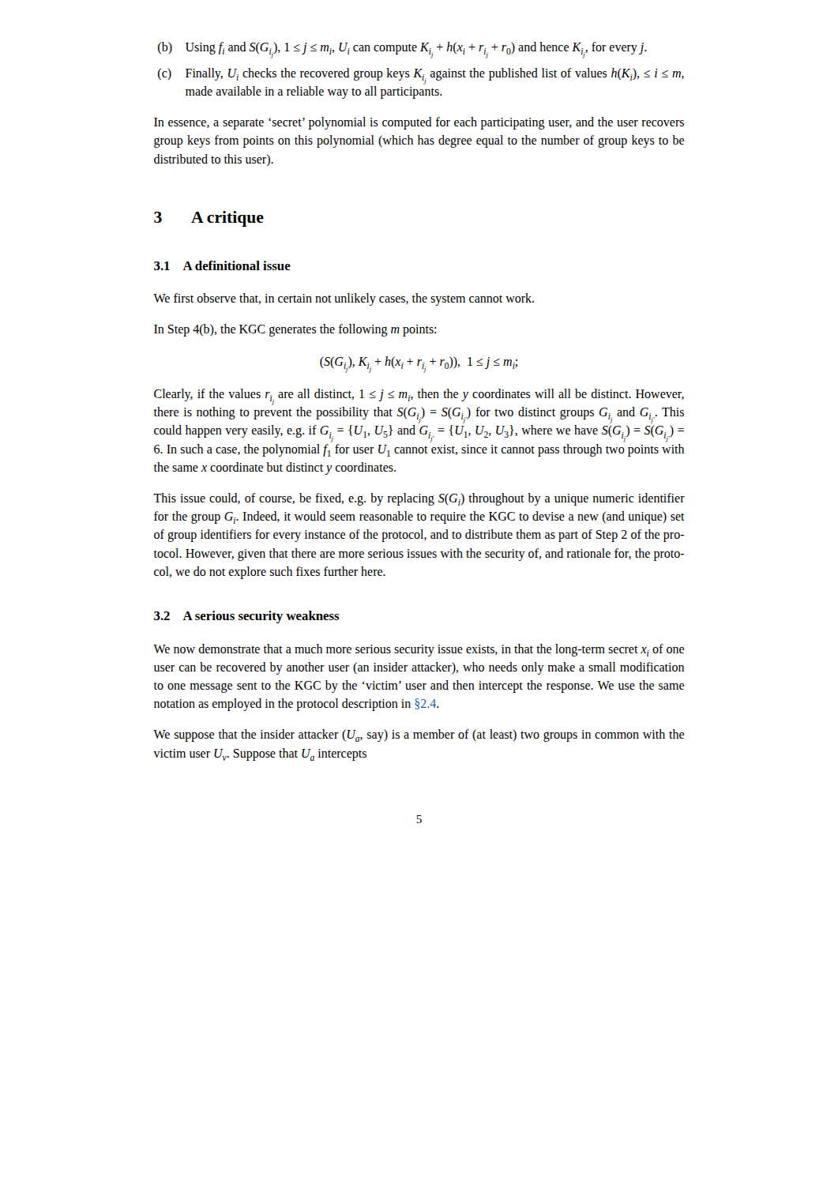(b) Using fi and S(Gij), 1 ≤ j ≤ mi, Ui can compute Kij + h(xi + rij + r0) and hence Kij, for every j.
(c) Finally, Ui checks the recovered group keys Kij against the published list of values h(Ki), ≤ i ≤ m, made available in a reliable way to all participants.
In essence, a separate ‘secret’ polynomial is computed for each participating user, and the user recovers group keys from points on this polynomial (which has degree equal to the number of group keys to be distributed to this user).
3 A critique
3.1 A definitional issue
We first observe that, in certain not unlikely cases, the system cannot work.
In Step 4(b), the KGC generates the following m points:
(S(Gij), Kij + h(xi + rij + r0)), 1 ≤ j ≤ mi;
Clearly, if the values rij are all distinct, 1 ≤ j ≤ mi, then the y coordinates will all be distinct. However, there is nothing to prevent the possibility that S(Gij) = S(Gij′) for two distinct groups Gij and Gij′. This could happen very easily, e.g. if Gij = {U1, U5} and Gij′ = {U1, U2, U3}, where we have S(Gij) = S(Gij′) = 6. In such a case, the polynomial f1 for user U1 cannot exist, since it cannot pass through two points with the same x coordinate but distinct y coordinates.
This issue could, of course, be fixed, e.g. by replacing S(Gi) throughout by a unique numeric identifier for the group Gi. Indeed, it would seem reasonable to require the KGC to devise a new (and unique) set of group identifiers for every instance of the protocol, and to distribute them as part of Step 2 of the protocol. However, given that there are more serious issues with the security of, and rationale for, the protocol, we do not explore such fixes further here.
3.2 A serious security weakness
We now demonstrate that a much more serious security issue exists, in that the long-term secret xi of one user can be recovered by another user (an insider attacker), who needs only make a small modification to one message sent to the KGC by the ‘victim’ user and then intercept the response. We use the same notation as employed in the protocol description in §2.4.
We suppose that the insider attacker (Ua, say) is a member of (at least) two groups in common with the victim user Uv. Suppose that Ua intercepts
5